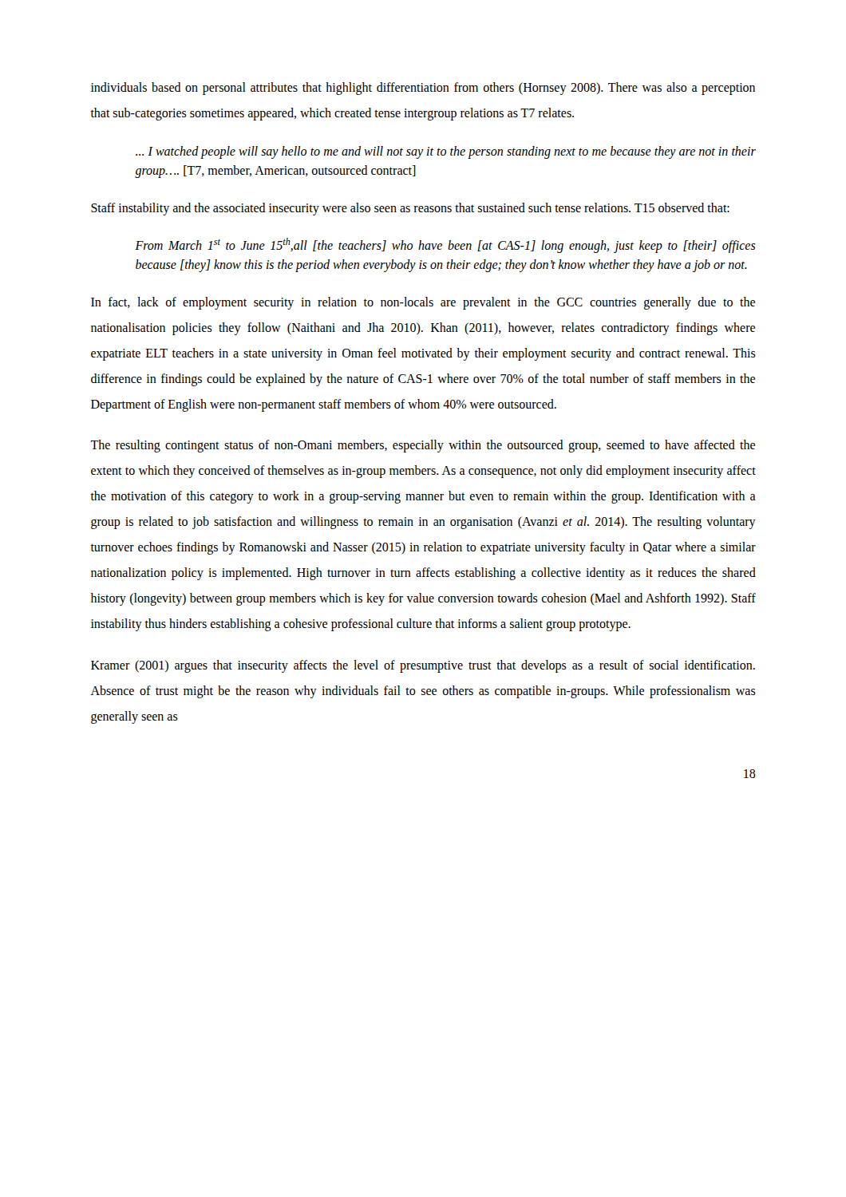individuals based on personal attributes that highlight differentiation from others (Hornsey 2008). There was also a perception that sub-categories sometimes appeared, which created tense intergroup relations as T7 relates.
... I watched people will say hello to me and will not say it to the person standing next to me because they are not in their group…. [T7, member, American, outsourced contract]
Staff instability and the associated insecurity were also seen as reasons that sustained such tense relations. T15 observed that:
From March 1st to June 15th,all [the teachers] who have been [at CAS-1] long enough, just keep to [their] offices because [they] know this is the period when everybody is on their edge; they don’t know whether they have a job or not.
In fact, lack of employment security in relation to non-locals are prevalent in the GCC countries generally due to the nationalisation policies they follow (Naithani and Jha 2010). Khan (2011), however, relates contradictory findings where expatriate ELT teachers in a state university in Oman feel motivated by their employment security and contract renewal. This difference in findings could be explained by the nature of CAS-1 where over 70% of the total number of staff members in the Department of English were non-permanent staff members of whom 40% were outsourced.
The resulting contingent status of non-Omani members, especially within the outsourced group, seemed to have affected the extent to which they conceived of themselves as in-group members. As a consequence, not only did employment insecurity affect the motivation of this category to work in a group-serving manner but even to remain within the group. Identification with a group is related to job satisfaction and willingness to remain in an organisation (Avanzi et al. 2014). The resulting voluntary turnover echoes findings by Romanowski and Nasser (2015) in relation to expatriate university faculty in Qatar where a similar nationalization policy is implemented. High turnover in turn affects establishing a collective identity as it reduces the shared history (longevity) between group members which is key for value conversion towards cohesion (Mael and Ashforth 1992). Staff instability thus hinders establishing a cohesive professional culture that informs a salient group prototype.
Kramer (2001) argues that insecurity affects the level of presumptive trust that develops as a result of social identification. Absence of trust might be the reason why individuals fail to see others as compatible in-groups. While professionalism was generally seen as
18